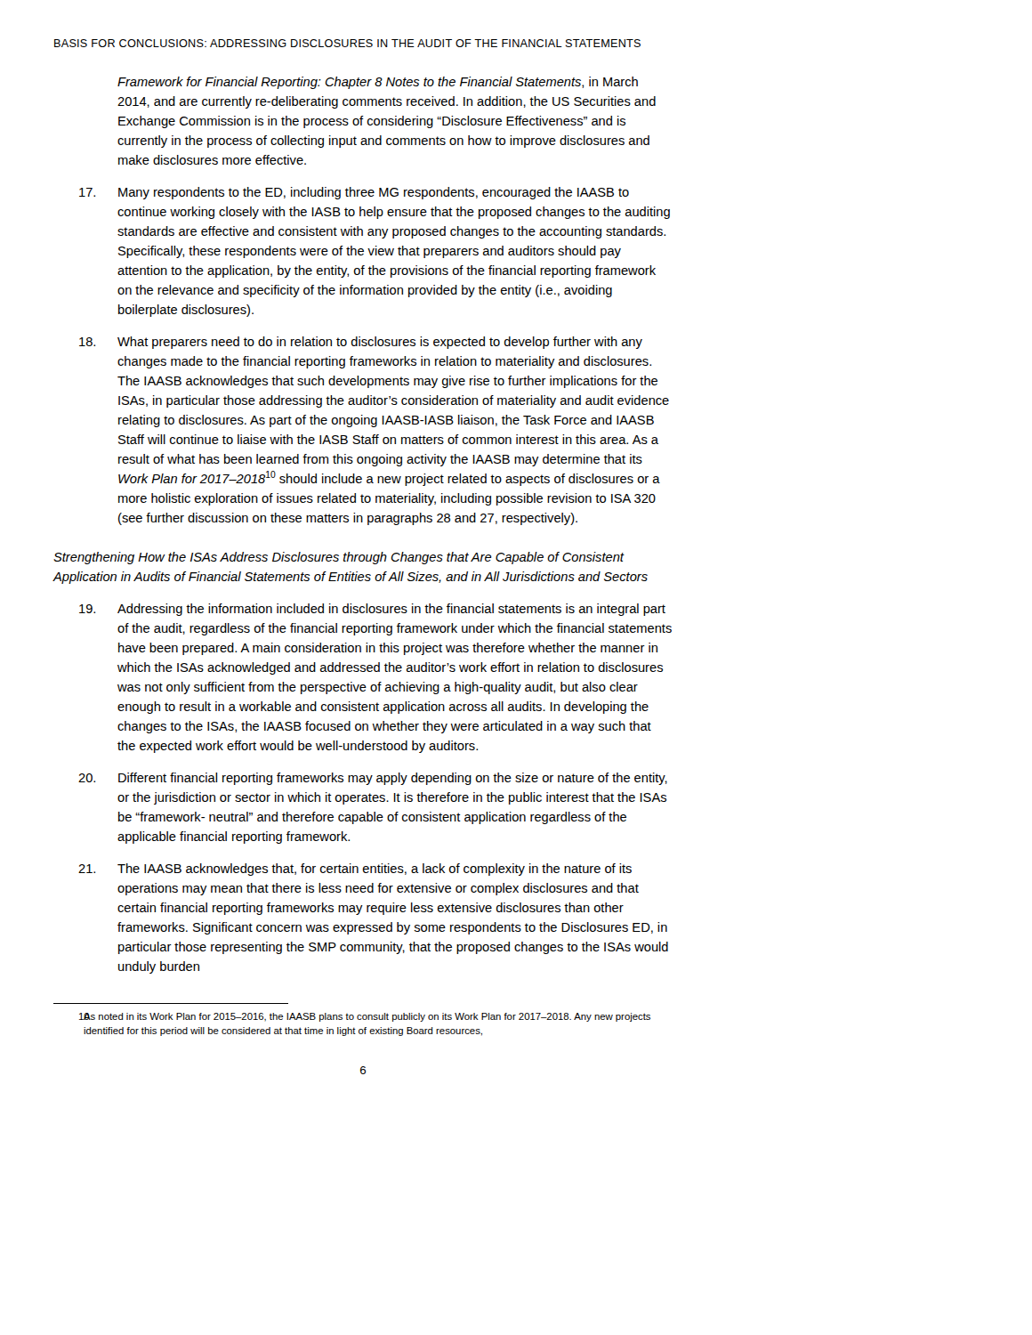BASIS FOR CONCLUSIONS: ADDRESSING DISCLOSURES IN THE AUDIT OF THE FINANCIAL STATEMENTS
Framework for Financial Reporting: Chapter 8 Notes to the Financial Statements, in March 2014, and are currently re-deliberating comments received. In addition, the US Securities and Exchange Commission is in the process of considering “Disclosure Effectiveness” and is currently in the process of collecting input and comments on how to improve disclosures and make disclosures more effective.
17.
Many respondents to the ED, including three MG respondents, encouraged the IAASB to continue working closely with the IASB to help ensure that the proposed changes to the auditing standards are effective and consistent with any proposed changes to the accounting standards. Specifically, these respondents were of the view that preparers and auditors should pay attention to the application, by the entity, of the provisions of the financial reporting framework on the relevance and specificity of the information provided by the entity (i.e., avoiding boilerplate disclosures).
18.
What preparers need to do in relation to disclosures is expected to develop further with any changes made to the financial reporting frameworks in relation to materiality and disclosures. The IAASB acknowledges that such developments may give rise to further implications for the ISAs, in particular those addressing the auditor’s consideration of materiality and audit evidence relating to disclosures. As part of the ongoing IAASB-IASB liaison, the Task Force and IAASB Staff will continue to liaise with the IASB Staff on matters of common interest in this area. As a result of what has been learned from this ongoing activity the IAASB may determine that its Work Plan for 2017–201810 should include a new project related to aspects of disclosures or a more holistic exploration of issues related to materiality, including possible revision to ISA 320 (see further discussion on these matters in paragraphs 28 and 27, respectively).
Strengthening How the ISAs Address Disclosures through Changes that Are Capable of Consistent Application in Audits of Financial Statements of Entities of All Sizes, and in All Jurisdictions and Sectors
19.
Addressing the information included in disclosures in the financial statements is an integral part of the audit, regardless of the financial reporting framework under which the financial statements have been prepared. A main consideration in this project was therefore whether the manner in which the ISAs acknowledged and addressed the auditor’s work effort in relation to disclosures was not only sufficient from the perspective of achieving a high-quality audit, but also clear enough to result in a workable and consistent application across all audits. In developing the changes to the ISAs, the IAASB focused on whether they were articulated in a way such that the expected work effort would be well-understood by auditors.
20.
Different financial reporting frameworks may apply depending on the size or nature of the entity, or the jurisdiction or sector in which it operates. It is therefore in the public interest that the ISAs be “framework- neutral” and therefore capable of consistent application regardless of the applicable financial reporting framework.
21.
The IAASB acknowledges that, for certain entities, a lack of complexity in the nature of its operations may mean that there is less need for extensive or complex disclosures and that certain financial reporting frameworks may require less extensive disclosures than other frameworks. Significant concern was expressed by some respondents to the Disclosures ED, in particular those representing the SMP community, that the proposed changes to the ISAs would unduly burden
10
As noted in its Work Plan for 2015–2016, the IAASB plans to consult publicly on its Work Plan for 2017–2018. Any new projects identified for this period will be considered at that time in light of existing Board resources,
6